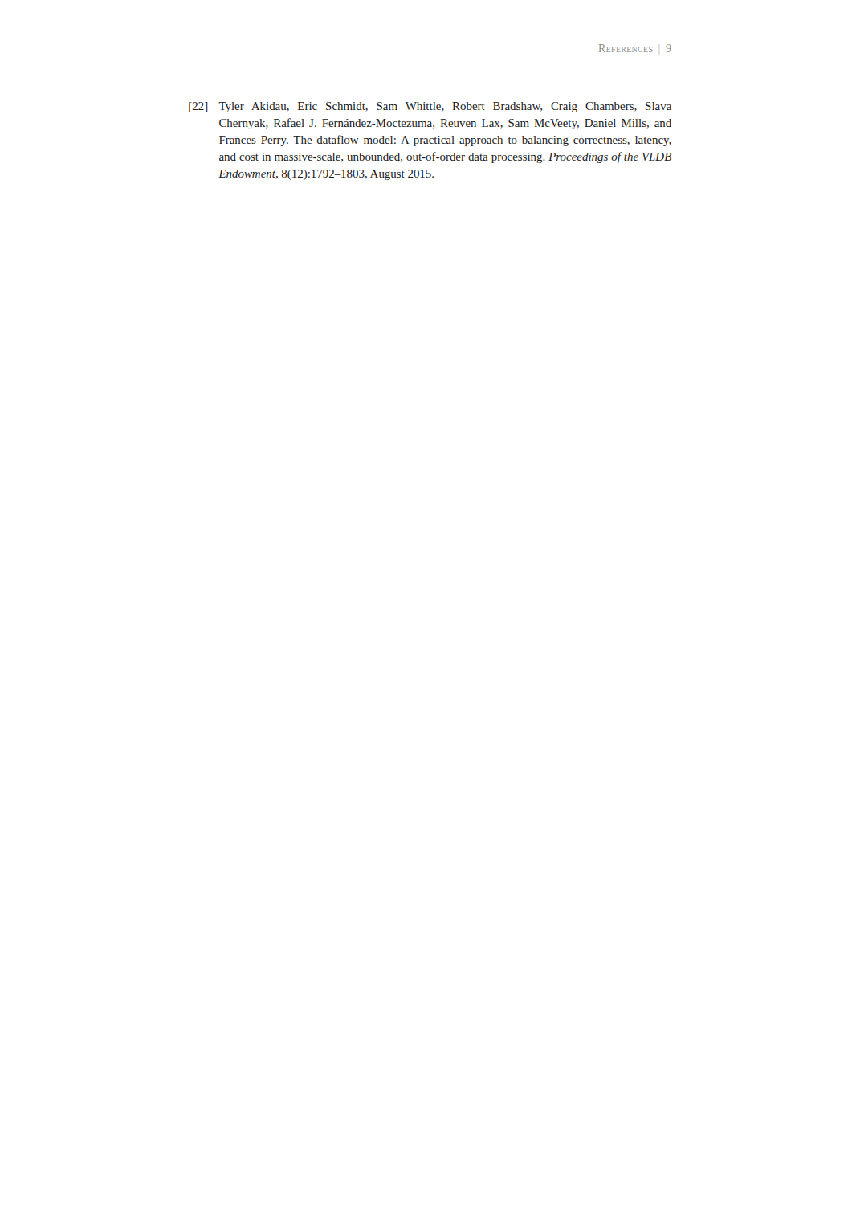References|9
Tyler Akidau, Eric Schmidt, Sam Whittle, Robert Bradshaw, Craig Chambers, Slava Chernyak, Rafael J. Fernández-Moctezuma, Reuven Lax, Sam McVeety, Daniel Mills, and Frances Perry. The dataflow model: A practical approach to balancing correctness, latency, and cost in massive-scale, unbounded, out-of-order data processing. Proceedings of the VLDB Endowment, 8(12):1792–1803, August 2015.